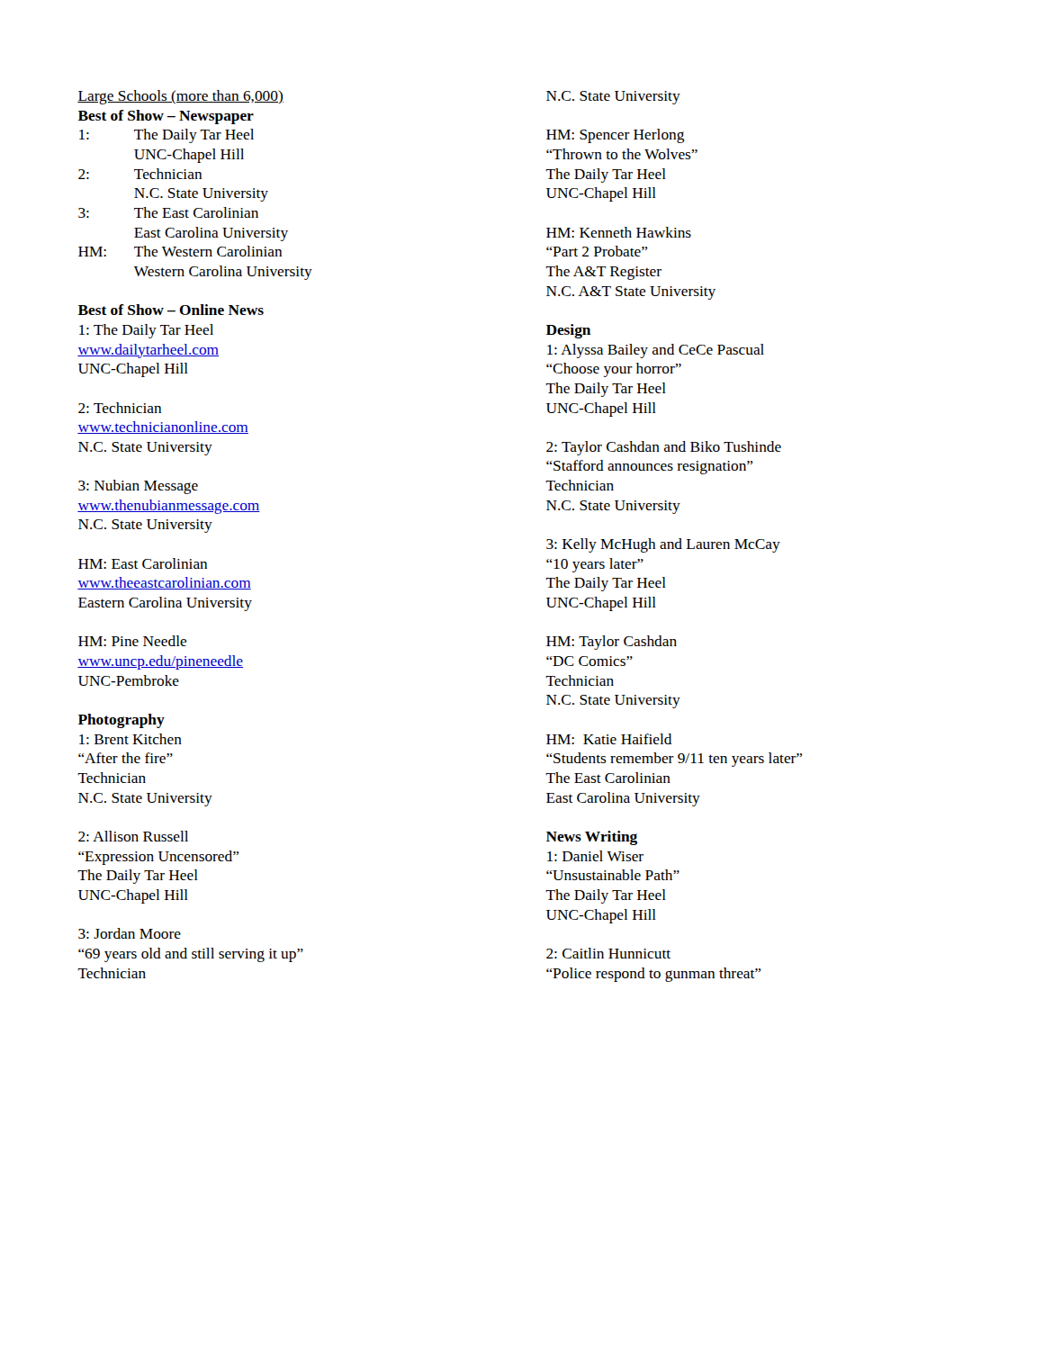Large Schools (more than 6,000)
Best of Show – Newspaper
1: The Daily Tar Heel
UNC-Chapel Hill
2: Technician
N.C. State University
3: The East Carolinian
East Carolina University
HM: The Western Carolinian
Western Carolina University
Best of Show – Online News
1: The Daily Tar Heel
www.dailytarheel.com
UNC-Chapel Hill
2: Technician
www.technicianonline.com
N.C. State University
3: Nubian Message
www.thenubianmessage.com
N.C. State University
HM: East Carolinian
www.theeastcarolinian.com
Eastern Carolina University
HM: Pine Needle
www.uncp.edu/pineneedle
UNC-Pembroke
Photography
1: Brent Kitchen
“After the fire”
Technician
N.C. State University
2: Allison Russell
“Expression Uncensored”
The Daily Tar Heel
UNC-Chapel Hill
3: Jordan Moore
“69 years old and still serving it up”
Technician
N.C. State University
HM: Spencer Herlong
“Thrown to the Wolves”
The Daily Tar Heel
UNC-Chapel Hill
HM: Kenneth Hawkins
“Part 2 Probate”
The A&T Register
N.C. A&T State University
Design
1: Alyssa Bailey and CeCe Pascual
“Choose your horror”
The Daily Tar Heel
UNC-Chapel Hill
2: Taylor Cashdan and Biko Tushinde
“Stafford announces resignation”
Technician
N.C. State University
3: Kelly McHugh and Lauren McCay
“10 years later”
The Daily Tar Heel
UNC-Chapel Hill
HM: Taylor Cashdan
“DC Comics”
Technician
N.C. State University
HM: Katie Haifield
“Students remember 9/11 ten years later”
The East Carolinian
East Carolina University
News Writing
1: Daniel Wiser
“Unsustainable Path”
The Daily Tar Heel
UNC-Chapel Hill
2: Caitlin Hunnicutt
“Police respond to gunman threat”